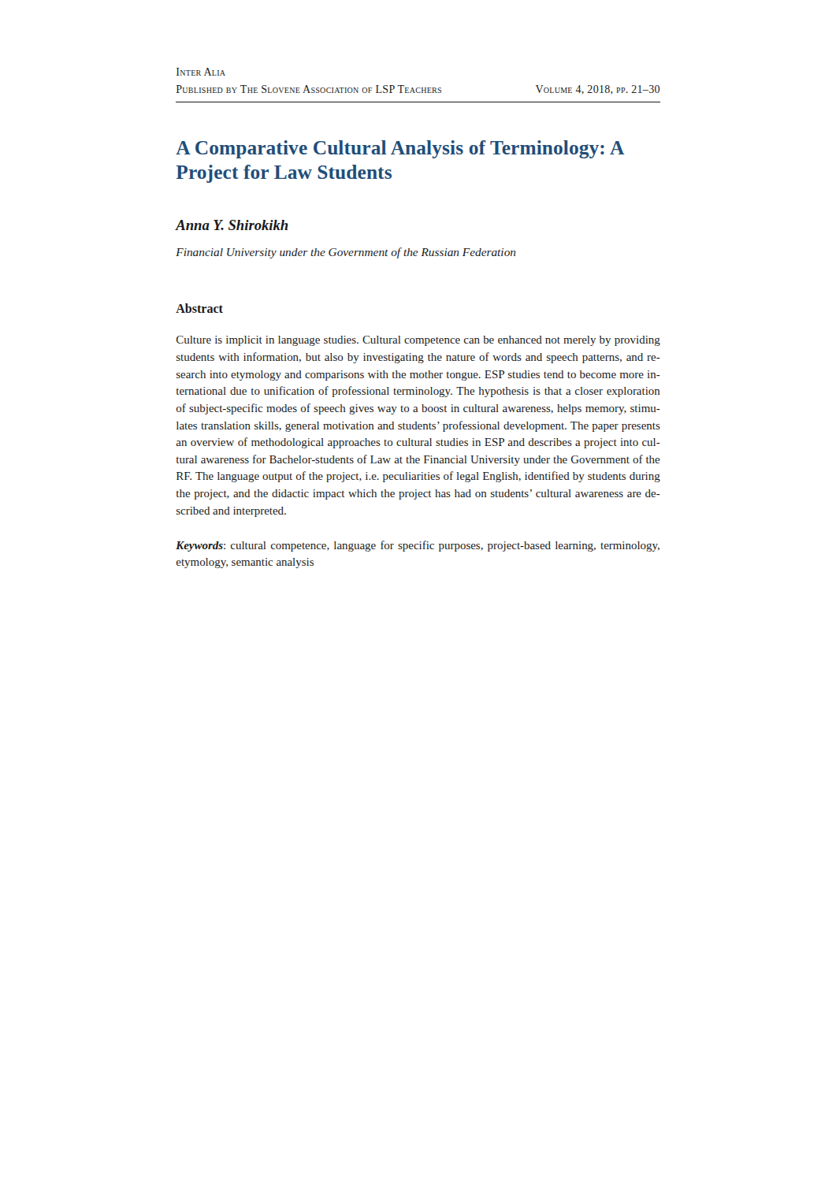Inter Alia
Published by The Slovene Association of LSP Teachers Volume 4, 2018, pp. 21–30
A Comparative Cultural Analysis of Terminology: A Project for Law Students
Anna Y. Shirokikh
Financial University under the Government of the Russian Federation
Abstract
Culture is implicit in language studies. Cultural competence can be enhanced not merely by providing students with information, but also by investigating the nature of words and speech patterns, and research into etymology and comparisons with the mother tongue. ESP studies tend to become more international due to unification of professional terminology. The hypothesis is that a closer exploration of subject-specific modes of speech gives way to a boost in cultural awareness, helps memory, stimulates translation skills, general motivation and students’ professional development. The paper presents an overview of methodological approaches to cultural studies in ESP and describes a project into cultural awareness for Bachelor-students of Law at the Financial University under the Government of the RF. The language output of the project, i.e. peculiarities of legal English, identified by students during the project, and the didactic impact which the project has had on students’ cultural awareness are described and interpreted.
Keywords: cultural competence, language for specific purposes, project-based learning, terminology, etymology, semantic analysis